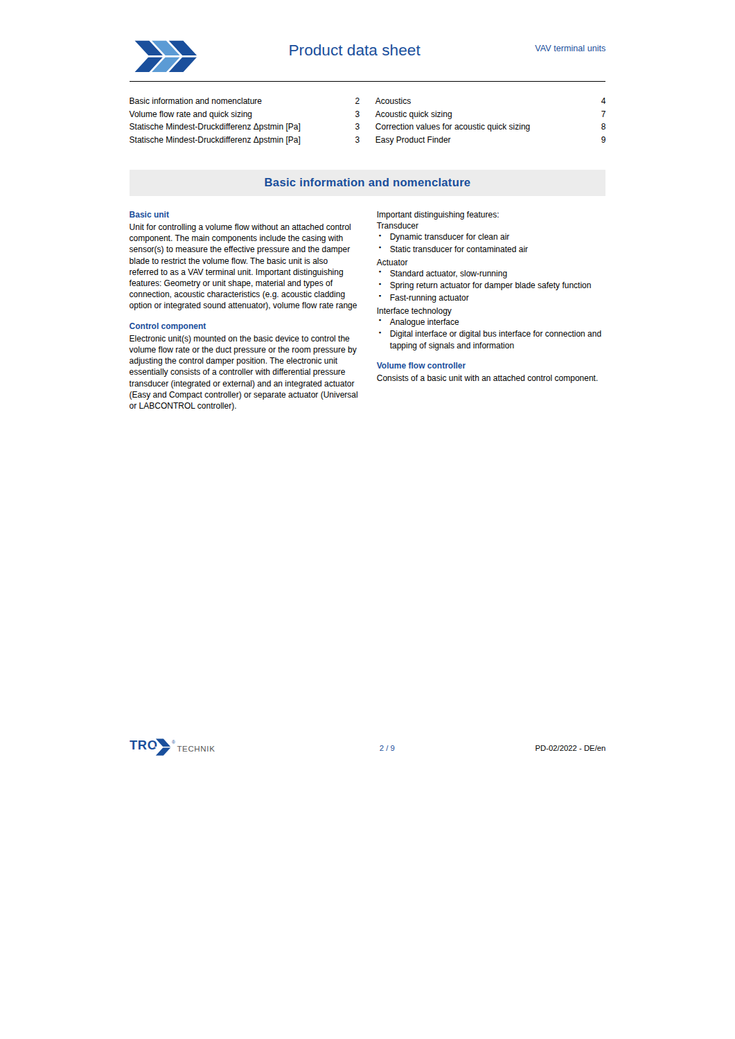Product data sheet
VAV terminal units
Basic information and nomenclature 2
Volume flow rate and quick sizing 3
Statische Mindest-Druckdifferenz Δpstmin [Pa] 3
Statische Mindest-Druckdifferenz Δpstmin [Pa] 3
Acoustics 4
Acoustic quick sizing 7
Correction values for acoustic quick sizing 8
Easy Product Finder 9
Basic information and nomenclature
Basic unit
Unit for controlling a volume flow without an attached control component. The main components include the casing with sensor(s) to measure the effective pressure and the damper blade to restrict the volume flow. The basic unit is also referred to as a VAV terminal unit. Important distinguishing features: Geometry or unit shape, material and types of connection, acoustic characteristics (e.g. acoustic cladding option or integrated sound attenuator), volume flow rate range
Control component
Electronic unit(s) mounted on the basic device to control the volume flow rate or the duct pressure or the room pressure by adjusting the control damper position. The electronic unit essentially consists of a controller with differential pressure transducer (integrated or external) and an integrated actuator (Easy and Compact controller) or separate actuator (Universal or LABCONTROL controller).
Important distinguishing features:
Transducer
Dynamic transducer for clean air
Static transducer for contaminated air
Actuator
Standard actuator, slow-running
Spring return actuator for damper blade safety function
Fast-running actuator
Interface technology
Analogue interface
Digital interface or digital bus interface for connection and tapping of signals and information
Volume flow controller
Consists of a basic unit with an attached control component.
TRO ® TECHNIK
2 / 9
PD-02/2022 - DE/en